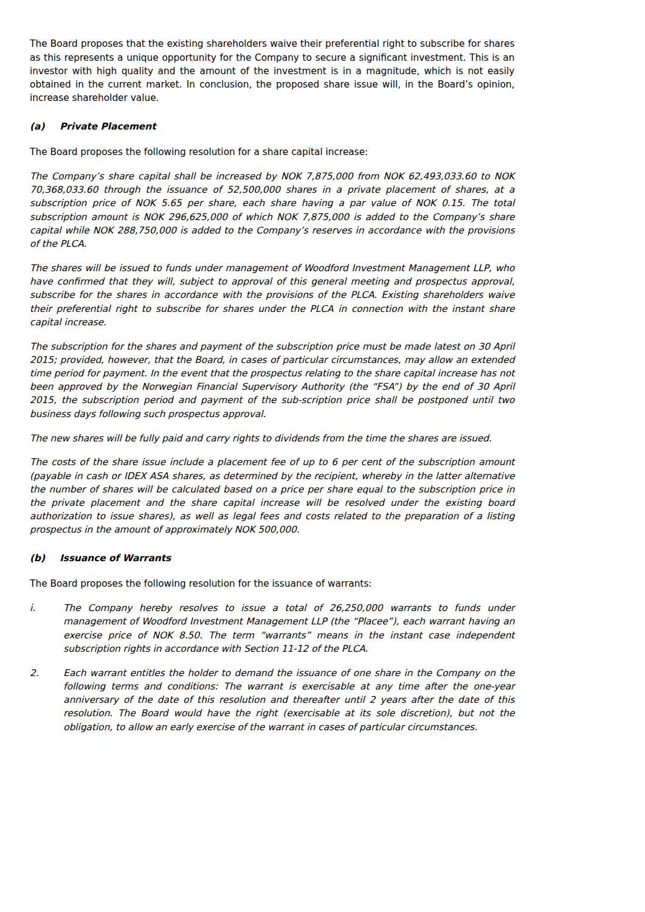The Board proposes that the existing shareholders waive their preferential right to subscribe for shares as this represents a unique opportunity for the Company to secure a significant investment. This is an investor with high quality and the amount of the investment is in a magnitude, which is not easily obtained in the current market. In conclusion, the proposed share issue will, in the Board’s opinion, increase shareholder value.
(a) Private Placement
The Board proposes the following resolution for a share capital increase:
The Company’s share capital shall be increased by NOK 7,875,000 from NOK 62,493,033.60 to NOK 70,368,033.60 through the issuance of 52,500,000 shares in a private placement of shares, at a subscription price of NOK 5.65 per share, each share having a par value of NOK 0.15. The total subscription amount is NOK 296,625,000 of which NOK 7,875,000 is added to the Company’s share capital while NOK 288,750,000 is added to the Company’s reserves in accordance with the provisions of the PLCA.
The shares will be issued to funds under management of Woodford Investment Management LLP, who have confirmed that they will, subject to approval of this general meeting and prospectus approval, subscribe for the shares in accordance with the provisions of the PLCA. Existing shareholders waive their preferential right to subscribe for shares under the PLCA in connection with the instant share capital increase.
The subscription for the shares and payment of the subscription price must be made latest on 30 April 2015; provided, however, that the Board, in cases of particular circumstances, may allow an extended time period for payment. In the event that the prospectus relating to the share capital increase has not been approved by the Norwegian Financial Supervisory Authority (the “FSA”) by the end of 30 April 2015, the subscription period and payment of the sub-scription price shall be postponed until two business days following such prospectus approval.
The new shares will be fully paid and carry rights to dividends from the time the shares are issued.
The costs of the share issue include a placement fee of up to 6 per cent of the subscription amount (payable in cash or IDEX ASA shares, as determined by the recipient, whereby in the latter alternative the number of shares will be calculated based on a price per share equal to the subscription price in the private placement and the share capital increase will be resolved under the existing board authorization to issue shares), as well as legal fees and costs related to the preparation of a listing prospectus in the amount of approximately NOK 500,000.
(b) Issuance of Warrants
The Board proposes the following resolution for the issuance of warrants:
The Company hereby resolves to issue a total of 26,250,000 warrants to funds under management of Woodford Investment Management LLP (the “Placee”), each warrant having an exercise price of NOK 8.50. The term “warrants” means in the instant case independent subscription rights in accordance with Section 11-12 of the PLCA.
Each warrant entitles the holder to demand the issuance of one share in the Company on the following terms and conditions: The warrant is exercisable at any time after the one-year anniversary of the date of this resolution and thereafter until 2 years after the date of this resolution. The Board would have the right (exercisable at its sole discretion), but not the obligation, to allow an early exercise of the warrant in cases of particular circumstances.